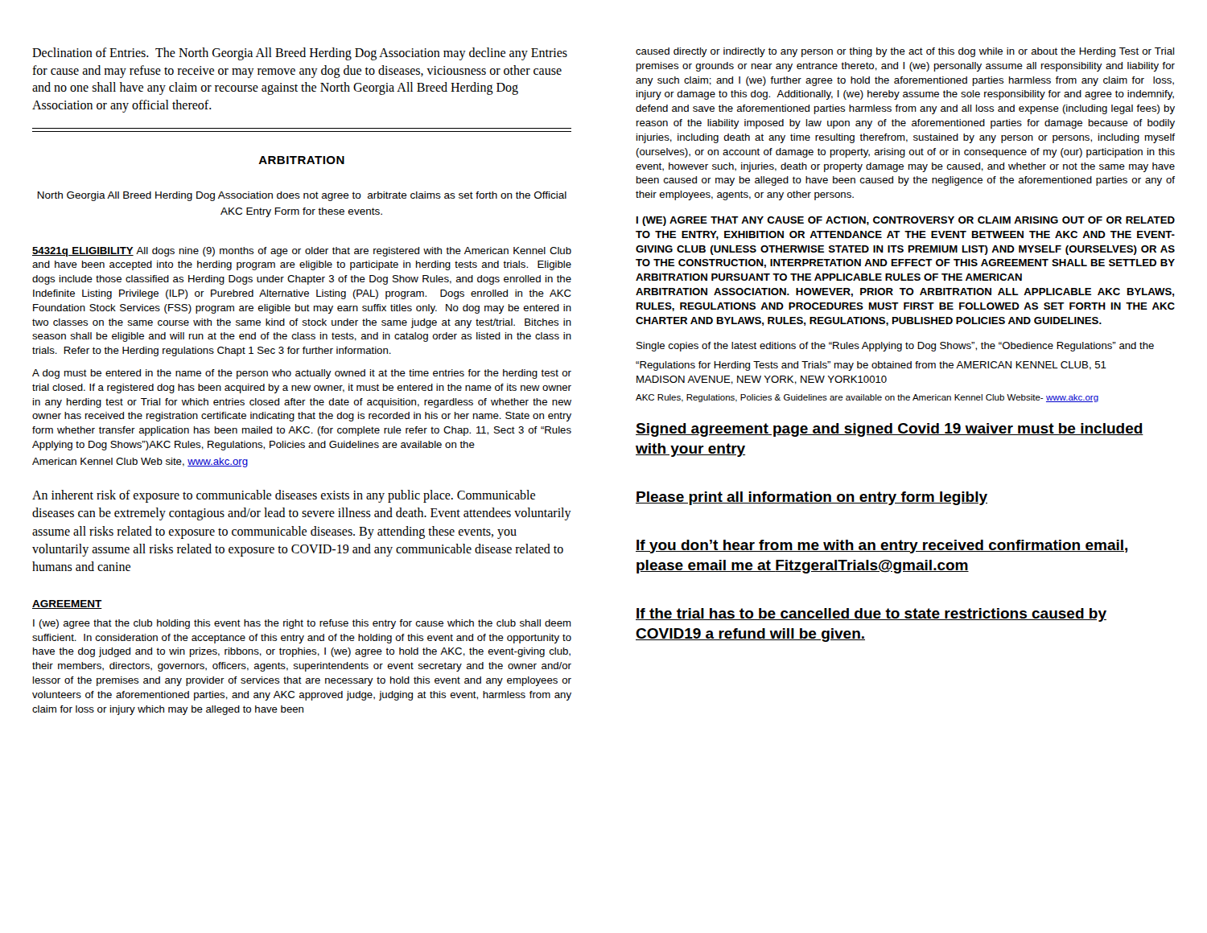Declination of Entries. The North Georgia All Breed Herding Dog Association may decline any Entries for cause and may refuse to receive or may remove any dog due to diseases, viciousness or other cause and no one shall have any claim or recourse against the North Georgia All Breed Herding Dog Association or any official thereof.
ARBITRATION
North Georgia All Breed Herding Dog Association does not agree to arbitrate claims as set forth on the Official AKC Entry Form for these events.
54321q ELIGIBILITY All dogs nine (9) months of age or older that are registered with the American Kennel Club and have been accepted into the herding program are eligible to participate in herding tests and trials. Eligible dogs include those classified as Herding Dogs under Chapter 3 of the Dog Show Rules, and dogs enrolled in the Indefinite Listing Privilege (ILP) or Purebred Alternative Listing (PAL) program. Dogs enrolled in the AKC Foundation Stock Services (FSS) program are eligible but may earn suffix titles only. No dog may be entered in two classes on the same course with the same kind of stock under the same judge at any test/trial. Bitches in season shall be eligible and will run at the end of the class in tests, and in catalog order as listed in the class in trials. Refer to the Herding regulations Chapt 1 Sec 3 for further information.
A dog must be entered in the name of the person who actually owned it at the time entries for the herding test or trial closed. If a registered dog has been acquired by a new owner, it must be entered in the name of its new owner in any herding test or Trial for which entries closed after the date of acquisition, regardless of whether the new owner has received the registration certificate indicating that the dog is recorded in his or her name. State on entry form whether transfer application has been mailed to AKC. (for complete rule refer to Chap. 11, Sect 3 of “Rules Applying to Dog Shows”)AKC Rules, Regulations, Policies and Guidelines are available on the
American Kennel Club Web site, www.akc.org
An inherent risk of exposure to communicable diseases exists in any public place. Communicable diseases can be extremely contagious and/or lead to severe illness and death. Event attendees voluntarily assume all risks related to exposure to communicable diseases. By attending these events, you voluntarily assume all risks related to exposure to COVID-19 and any communicable disease related to humans and canine
AGREEMENT
I (we) agree that the club holding this event has the right to refuse this entry for cause which the club shall deem sufficient. In consideration of the acceptance of this entry and of the holding of this event and of the opportunity to have the dog judged and to win prizes, ribbons, or trophies, I (we) agree to hold the AKC, the event-giving club, their members, directors, governors, officers, agents, superintendents or event secretary and the owner and/or lessor of the premises and any provider of services that are necessary to hold this event and any employees or volunteers of the aforementioned parties, and any AKC approved judge, judging at this event, harmless from any claim for loss or injury which may be alleged to have been
caused directly or indirectly to any person or thing by the act of this dog while in or about the Herding Test or Trial premises or grounds or near any entrance thereto, and I (we) personally assume all responsibility and liability for any such claim; and I (we) further agree to hold the aforementioned parties harmless from any claim for loss, injury or damage to this dog. Additionally, I (we) hereby assume the sole responsibility for and agree to indemnify, defend and save the aforementioned parties harmless from any and all loss and expense (including legal fees) by reason of the liability imposed by law upon any of the aforementioned parties for damage because of bodily injuries, including death at any time resulting therefrom, sustained by any person or persons, including myself (ourselves), or on account of damage to property, arising out of or in consequence of my (our) participation in this event, however such, injuries, death or property damage may be caused, and whether or not the same may have been caused or may be alleged to have been caused by the negligence of the aforementioned parties or any of their employees, agents, or any other persons.
I (WE) AGREE THAT ANY CAUSE OF ACTION, CONTROVERSY OR CLAIM ARISING OUT OF OR RELATED TO THE ENTRY, EXHIBITION OR ATTENDANCE AT THE EVENT BETWEEN THE AKC AND THE EVENT-GIVING CLUB (UNLESS OTHERWISE STATED IN ITS PREMIUM LIST) AND MYSELF (OURSELVES) OR AS TO THE CONSTRUCTION, INTERPRETATION AND EFFECT OF THIS AGREEMENT SHALL BE SETTLED BY ARBITRATION PURSUANT TO THE APPLICABLE RULES OF THE AMERICAN
ARBITRATION ASSOCIATION. HOWEVER, PRIOR TO ARBITRATION ALL APPLICABLE AKC BYLAWS, RULES, REGULATIONS AND PROCEDURES MUST FIRST BE FOLLOWED AS SET FORTH IN THE AKC CHARTER AND BYLAWS, RULES, REGULATIONS, PUBLISHED POLICIES AND GUIDELINES.
Single copies of the latest editions of the “Rules Applying to Dog Shows”, the “Obedience Regulations” and the
“Regulations for Herding Tests and Trials” may be obtained from the AMERICAN KENNEL CLUB, 51
MADISON AVENUE, NEW YORK, NEW YORK10010
AKC Rules, Regulations, Policies & Guidelines are available on the American Kennel Club Website- www.akc.org
Signed agreement page and signed Covid 19 waiver must be included with your entry
Please print all information on entry form legibly
If you don’t hear from me with an entry received confirmation email, please email me at FitzgeralTrials@gmail.com
If the trial has to be cancelled due to state restrictions caused by COVID19 a refund will be given.